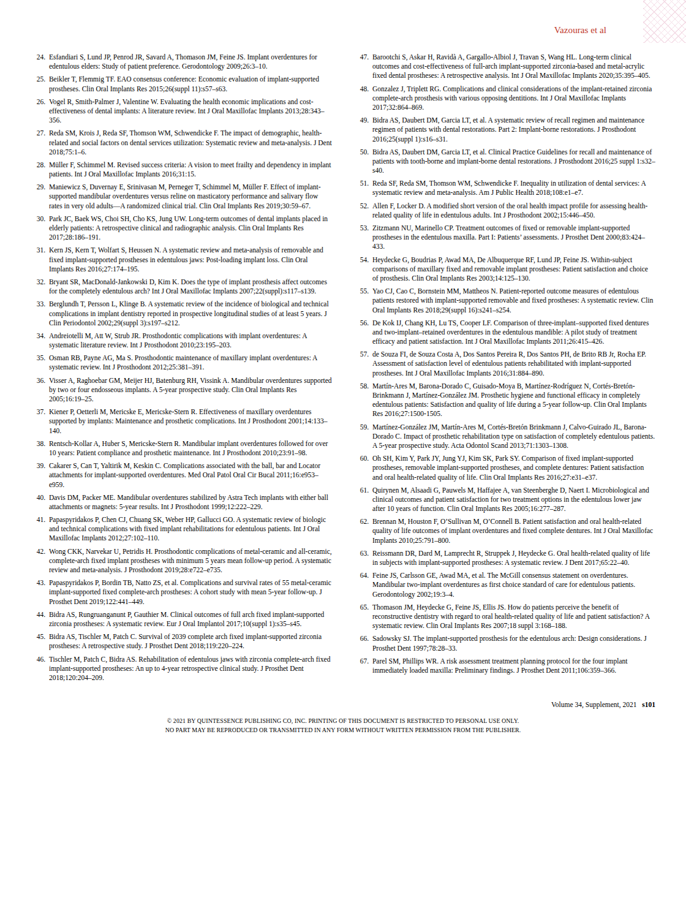Vazouras et al
24. Esfandiari S, Lund JP, Penrod JR, Savard A, Thomason JM, Feine JS. Implant overdentures for edentulous elders: Study of patient preference. Gerodontology 2009;26:3–10.
25. Beikler T, Flemmig TF. EAO consensus conference: Economic evaluation of implant-supported prostheses. Clin Oral Implants Res 2015;26(suppl 11):s57–s63.
26. Vogel R, Smith-Palmer J, Valentine W. Evaluating the health economic implications and cost-effectiveness of dental implants: A literature review. Int J Oral Maxillofac Implants 2013;28:343–356.
27. Reda SM, Krois J, Reda SF, Thomson WM, Schwendicke F. The impact of demographic, health-related and social factors on dental services utilization: Systematic review and meta-analysis. J Dent 2018;75:1–6.
28. Müller F, Schimmel M. Revised success criteria: A vision to meet frailty and dependency in implant patients. Int J Oral Maxillofac Implants 2016;31:15.
29. Maniewicz S, Duvernay E, Srinivasan M, Perneger T, Schimmel M, Müller F. Effect of implant-supported mandibular overdentures versus reline on masticatory performance and salivary flow rates in very old adults—A randomized clinical trial. Clin Oral Implants Res 2019;30:59–67.
30. Park JC, Baek WS, Choi SH, Cho KS, Jung UW. Long-term outcomes of dental implants placed in elderly patients: A retrospective clinical and radiographic analysis. Clin Oral Implants Res 2017;28:186–191.
31. Kern JS, Kern T, Wolfart S, Heussen N. A systematic review and meta-analysis of removable and fixed implant-supported prostheses in edentulous jaws: Post-loading implant loss. Clin Oral Implants Res 2016;27:174–195.
32. Bryant SR, MacDonald-Jankowski D, Kim K. Does the type of implant prosthesis affect outcomes for the completely edentulous arch? Int J Oral Maxillofac Implants 2007;22(suppl):s117–s139.
33. Berglundh T, Persson L, Klinge B. A systematic review of the incidence of biological and technical complications in implant dentistry reported in prospective longitudinal studies of at least 5 years. J Clin Periodontol 2002;29(suppl 3):s197–s212.
34. Andreiotelli M, Att W, Strub JR. Prosthodontic complications with implant overdentures: A systematic literature review. Int J Prosthodont 2010;23:195–203.
35. Osman RB, Payne AG, Ma S. Prosthodontic maintenance of maxillary implant overdentures: A systematic review. Int J Prosthodont 2012;25:381–391.
36. Visser A, Raghoebar GM, Meijer HJ, Batenburg RH, Vissink A. Mandibular overdentures supported by two or four endosseous implants. A 5-year prospective study. Clin Oral Implants Res 2005;16:19–25.
37. Kiener P, Oetterli M, Mericske E, Mericske-Stern R. Effectiveness of maxillary overdentures supported by implants: Maintenance and prosthetic complications. Int J Prosthodont 2001;14:133–140.
38. Rentsch-Kollar A, Huber S, Mericske-Stern R. Mandibular implant overdentures followed for over 10 years: Patient compliance and prosthetic maintenance. Int J Prosthodont 2010;23:91–98.
39. Cakarer S, Can T, Yaltirik M, Keskin C. Complications associated with the ball, bar and Locator attachments for implant-supported overdentures. Med Oral Patol Oral Cir Bucal 2011;16:e953–e959.
40. Davis DM, Packer ME. Mandibular overdentures stabilized by Astra Tech implants with either ball attachments or magnets: 5-year results. Int J Prosthodont 1999;12:222–229.
41. Papaspyridakos P, Chen CJ, Chuang SK, Weber HP, Gallucci GO. A systematic review of biologic and technical complications with fixed implant rehabilitations for edentulous patients. Int J Oral Maxillofac Implants 2012;27:102–110.
42. Wong CKK, Narvekar U, Petridis H. Prosthodontic complications of metal-ceramic and all-ceramic, complete-arch fixed implant prostheses with minimum 5 years mean follow-up period. A systematic review and meta-analysis. J Prosthodont 2019;28:e722–e735.
43. Papaspyridakos P, Bordin TB, Natto ZS, et al. Complications and survival rates of 55 metal-ceramic implant-supported fixed complete-arch prostheses: A cohort study with mean 5-year follow-up. J Prosthet Dent 2019;122:441–449.
44. Bidra AS, Rungruanganunt P, Gauthier M. Clinical outcomes of full arch fixed implant-supported zirconia prostheses: A systematic review. Eur J Oral Implantol 2017;10(suppl 1):s35–s45.
45. Bidra AS, Tischler M, Patch C. Survival of 2039 complete arch fixed implant-supported zirconia prostheses: A retrospective study. J Prosthet Dent 2018;119:220–224.
46. Tischler M, Patch C, Bidra AS. Rehabilitation of edentulous jaws with zirconia complete-arch fixed implant-supported prostheses: An up to 4-year retrospective clinical study. J Prosthet Dent 2018;120:204–209.
47. Barootchi S, Askar H, Ravidà A, Gargallo-Albiol J, Travan S, Wang HL. Long-term clinical outcomes and cost-effectiveness of full-arch implant-supported zirconia-based and metal-acrylic fixed dental prostheses: A retrospective analysis. Int J Oral Maxillofac Implants 2020;35:395–405.
48. Gonzalez J, Triplett RG. Complications and clinical considerations of the implant-retained zirconia complete-arch prosthesis with various opposing dentitions. Int J Oral Maxillofac Implants 2017;32:864–869.
49. Bidra AS, Daubert DM, Garcia LT, et al. A systematic review of recall regimen and maintenance regimen of patients with dental restorations. Part 2: Implant-borne restorations. J Prosthodont 2016;25(suppl 1):s16–s31.
50. Bidra AS, Daubert DM, Garcia LT, et al. Clinical Practice Guidelines for recall and maintenance of patients with tooth-borne and implant-borne dental restorations. J Prosthodont 2016;25 suppl 1:s32–s40.
51. Reda SF, Reda SM, Thomson WM, Schwendicke F. Inequality in utilization of dental services: A systematic review and meta-analysis. Am J Public Health 2018;108:e1–e7.
52. Allen F, Locker D. A modified short version of the oral health impact profile for assessing health-related quality of life in edentulous adults. Int J Prosthodont 2002;15:446–450.
53. Zitzmann NU, Marinello CP. Treatment outcomes of fixed or removable implant-supported prostheses in the edentulous maxilla. Part I: Patients’ assessments. J Prosthet Dent 2000;83:424–433.
54. Heydecke G, Boudrias P, Awad MA, De Albuquerque RF, Lund JP, Feine JS. Within-subject comparisons of maxillary fixed and removable implant prostheses: Patient satisfaction and choice of prosthesis. Clin Oral Implants Res 2003;14:125–130.
55. Yao CJ, Cao C, Bornstein MM, Mattheos N. Patient-reported outcome measures of edentulous patients restored with implant-supported removable and fixed prostheses: A systematic review. Clin Oral Implants Res 2018;29(suppl 16):s241–s254.
56. De Kok IJ, Chang KH, Lu TS, Cooper LF. Comparison of three-implant–supported fixed dentures and two-implant–retained overdentures in the edentulous mandible: A pilot study of treatment efficacy and patient satisfaction. Int J Oral Maxillofac Implants 2011;26:415–426.
57. de Souza FI, de Souza Costa A, Dos Santos Pereira R, Dos Santos PH, de Brito RB Jr, Rocha EP. Assessment of satisfaction level of edentulous patients rehabilitated with implant-supported prostheses. Int J Oral Maxillofac Implants 2016;31:884–890.
58. Martín-Ares M, Barona-Dorado C, Guisado-Moya B, Martínez-Rodríguez N, Cortés-Bretón-Brinkmann J, Martínez-González JM. Prosthetic hygiene and functional efficacy in completely edentulous patients: Satisfaction and quality of life during a 5-year follow-up. Clin Oral Implants Res 2016;27:1500-1505.
59. Martínez-González JM, Martín-Ares M, Cortés-Bretón Brinkmann J, Calvo-Guirado JL, Barona-Dorado C. Impact of prosthetic rehabilitation type on satisfaction of completely edentulous patients. A 5-year prospective study. Acta Odontol Scand 2013;71:1303–1308.
60. Oh SH, Kim Y, Park JY, Jung YJ, Kim SK, Park SY. Comparison of fixed implant-supported prostheses, removable implant-supported prostheses, and complete dentures: Patient satisfaction and oral health-related quality of life. Clin Oral Implants Res 2016;27:e31–e37.
61. Quirynen M, Alsaadi G, Pauwels M, Haffajee A, van Steenberghe D, Naert I. Microbiological and clinical outcomes and patient satisfaction for two treatment options in the edentulous lower jaw after 10 years of function. Clin Oral Implants Res 2005;16:277–287.
62. Brennan M, Houston F, O’Sullivan M, O’Connell B. Patient satisfaction and oral health-related quality of life outcomes of implant overdentures and fixed complete dentures. Int J Oral Maxillofac Implants 2010;25:791–800.
63. Reissmann DR, Dard M, Lamprecht R, Struppek J, Heydecke G. Oral health-related quality of life in subjects with implant-supported prostheses: A systematic review. J Dent 2017;65:22–40.
64. Feine JS, Carlsson GE, Awad MA, et al. The McGill consensus statement on overdentures. Mandibular two-implant overdentures as first choice standard of care for edentulous patients. Gerodontology 2002;19:3–4.
65. Thomason JM, Heydecke G, Feine JS, Ellis JS. How do patients perceive the benefit of reconstructive dentistry with regard to oral health-related quality of life and patient satisfaction? A systematic review. Clin Oral Implants Res 2007;18 suppl 3:168–188.
66. Sadowsky SJ. The implant-supported prosthesis for the edentulous arch: Design considerations. J Prosthet Dent 1997;78:28–33.
67. Parel SM, Phillips WR. A risk assessment treatment planning protocol for the four implant immediately loaded maxilla: Preliminary findings. J Prosthet Dent 2011;106:359–366.
Volume 34, Supplement, 2021 s101
© 2021 BY QUINTESSENCE PUBLISHING CO, INC. PRINTING OF THIS DOCUMENT IS RESTRICTED TO PERSONAL USE ONLY.
NO PART MAY BE REPRODUCED OR TRANSMITTED IN ANY FORM WITHOUT WRITTEN PERMISSION FROM THE PUBLISHER.